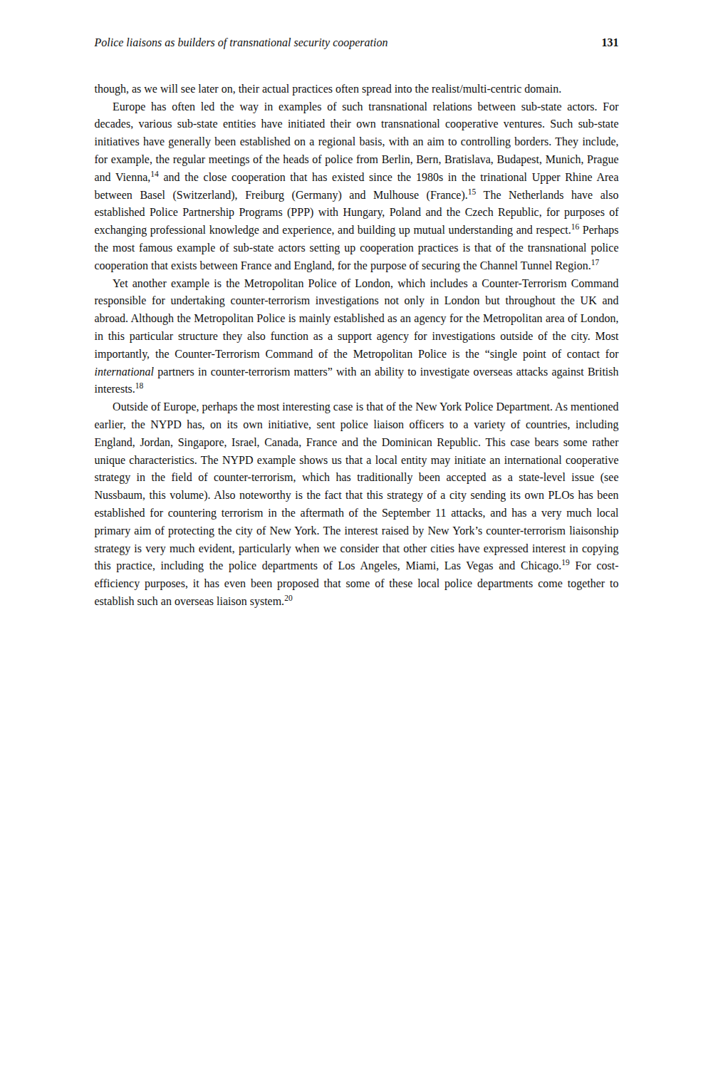Police liaisons as builders of transnational security cooperation 131
though, as we will see later on, their actual practices often spread into the realist/multi-centric domain.
Europe has often led the way in examples of such transnational relations between sub-state actors. For decades, various sub-state entities have initiated their own transnational cooperative ventures. Such sub-state initiatives have generally been established on a regional basis, with an aim to controlling borders. They include, for example, the regular meetings of the heads of police from Berlin, Bern, Bratislava, Budapest, Munich, Prague and Vienna,14 and the close cooperation that has existed since the 1980s in the trinational Upper Rhine Area between Basel (Switzerland), Freiburg (Germany) and Mulhouse (France).15 The Netherlands have also established Police Partnership Programs (PPP) with Hungary, Poland and the Czech Republic, for purposes of exchanging professional knowledge and experience, and building up mutual understanding and respect.16 Perhaps the most famous example of sub-state actors setting up cooperation practices is that of the transnational police cooperation that exists between France and England, for the purpose of securing the Channel Tunnel Region.17
Yet another example is the Metropolitan Police of London, which includes a Counter-Terrorism Command responsible for undertaking counter-terrorism investigations not only in London but throughout the UK and abroad. Although the Metropolitan Police is mainly established as an agency for the Metropolitan area of London, in this particular structure they also function as a support agency for investigations outside of the city. Most importantly, the Counter-Terrorism Command of the Metropolitan Police is the “single point of contact for international partners in counter-terrorism matters” with an ability to investigate overseas attacks against British interests.18
Outside of Europe, perhaps the most interesting case is that of the New York Police Department. As mentioned earlier, the NYPD has, on its own initiative, sent police liaison officers to a variety of countries, including England, Jordan, Singapore, Israel, Canada, France and the Dominican Republic. This case bears some rather unique characteristics. The NYPD example shows us that a local entity may initiate an international cooperative strategy in the field of counter-terrorism, which has traditionally been accepted as a state-level issue (see Nussbaum, this volume). Also noteworthy is the fact that this strategy of a city sending its own PLOs has been established for countering terrorism in the aftermath of the September 11 attacks, and has a very much local primary aim of protecting the city of New York. The interest raised by New York’s counter-terrorism liaisonship strategy is very much evident, particularly when we consider that other cities have expressed interest in copying this practice, including the police departments of Los Angeles, Miami, Las Vegas and Chicago.19 For cost-efficiency purposes, it has even been proposed that some of these local police departments come together to establish such an overseas liaison system.20